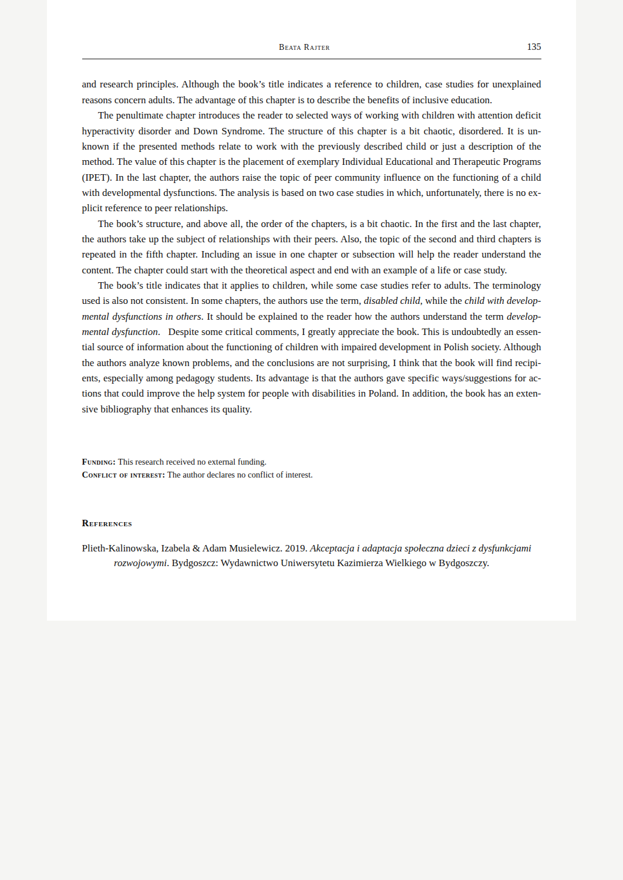Beata Rajter 135
and research principles. Although the book’s title indicates a reference to children, case studies for unexplained reasons concern adults. The advantage of this chapter is to describe the benefits of inclusive education.
The penultimate chapter introduces the reader to selected ways of working with children with attention deficit hyperactivity disorder and Down Syndrome. The structure of this chapter is a bit chaotic, disordered. It is unknown if the presented methods relate to work with the previously described child or just a description of the method. The value of this chapter is the placement of exemplary Individual Educational and Therapeutic Programs (IPET). In the last chapter, the authors raise the topic of peer community influence on the functioning of a child with developmental dysfunctions. The analysis is based on two case studies in which, unfortunately, there is no explicit reference to peer relationships.
The book’s structure, and above all, the order of the chapters, is a bit chaotic. In the first and the last chapter, the authors take up the subject of relationships with their peers. Also, the topic of the second and third chapters is repeated in the fifth chapter. Including an issue in one chapter or subsection will help the reader understand the content. The chapter could start with the theoretical aspect and end with an example of a life or case study.
The book’s title indicates that it applies to children, while some case studies refer to adults. The terminology used is also not consistent. In some chapters, the authors use the term, disabled child, while the child with developmental dysfunctions in others. It should be explained to the reader how the authors understand the term developmental dysfunction. Despite some critical comments, I greatly appreciate the book. This is undoubtedly an essential source of information about the functioning of children with impaired development in Polish society. Although the authors analyze known problems, and the conclusions are not surprising, I think that the book will find recipients, especially among pedagogy students. Its advantage is that the authors gave specific ways/suggestions for actions that could improve the help system for people with disabilities in Poland. In addition, the book has an extensive bibliography that enhances its quality.
Funding: This research received no external funding.
Conflict of interest: The author declares no conflict of interest.
References
Plieth-Kalinowska, Izabela & Adam Musielewicz. 2019. Akceptacja i adaptacja społeczna dzieci z dysfunkcjami rozwojowymi. Bydgoszcz: Wydawnictwo Uniwersytetu Kazimierza Wielkiego w Bydgoszczy.